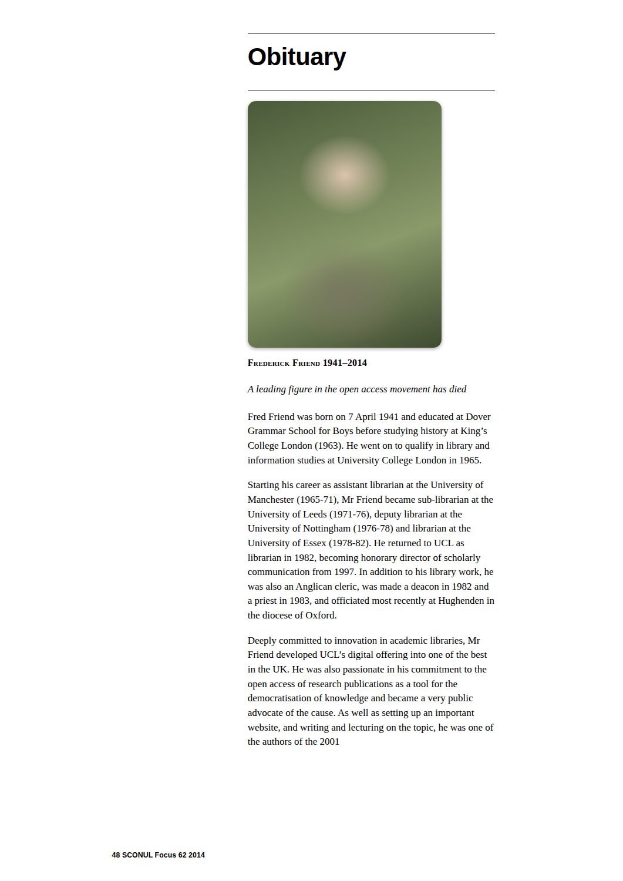Obituary
Frederick Friend 1941–2014
A leading figure in the open access movement has died
Fred Friend was born on 7 April 1941 and educated at Dover Grammar School for Boys before studying history at King’s College London (1963). He went on to qualify in library and information studies at University College London in 1965.
Starting his career as assistant librarian at the University of Manchester (1965-71), Mr Friend became sub-librarian at the University of Leeds (1971-76), deputy librarian at the University of Nottingham (1976-78) and librarian at the University of Essex (1978-82). He returned to UCL as librarian in 1982, becoming honorary director of scholarly communication from 1997. In addition to his library work, he was also an Anglican cleric, was made a deacon in 1982 and a priest in 1983, and officiated most recently at Hughenden in the diocese of Oxford.
Deeply committed to innovation in academic libraries, Mr Friend developed UCL’s digital offering into one of the best in the UK. He was also passionate in his commitment to the open access of research publications as a tool for the democratisation of knowledge and became a very public advocate of the cause. As well as setting up an important website, and writing and lecturing on the topic, he was one of the authors of the 2001
48 SCONUL Focus 62 2014